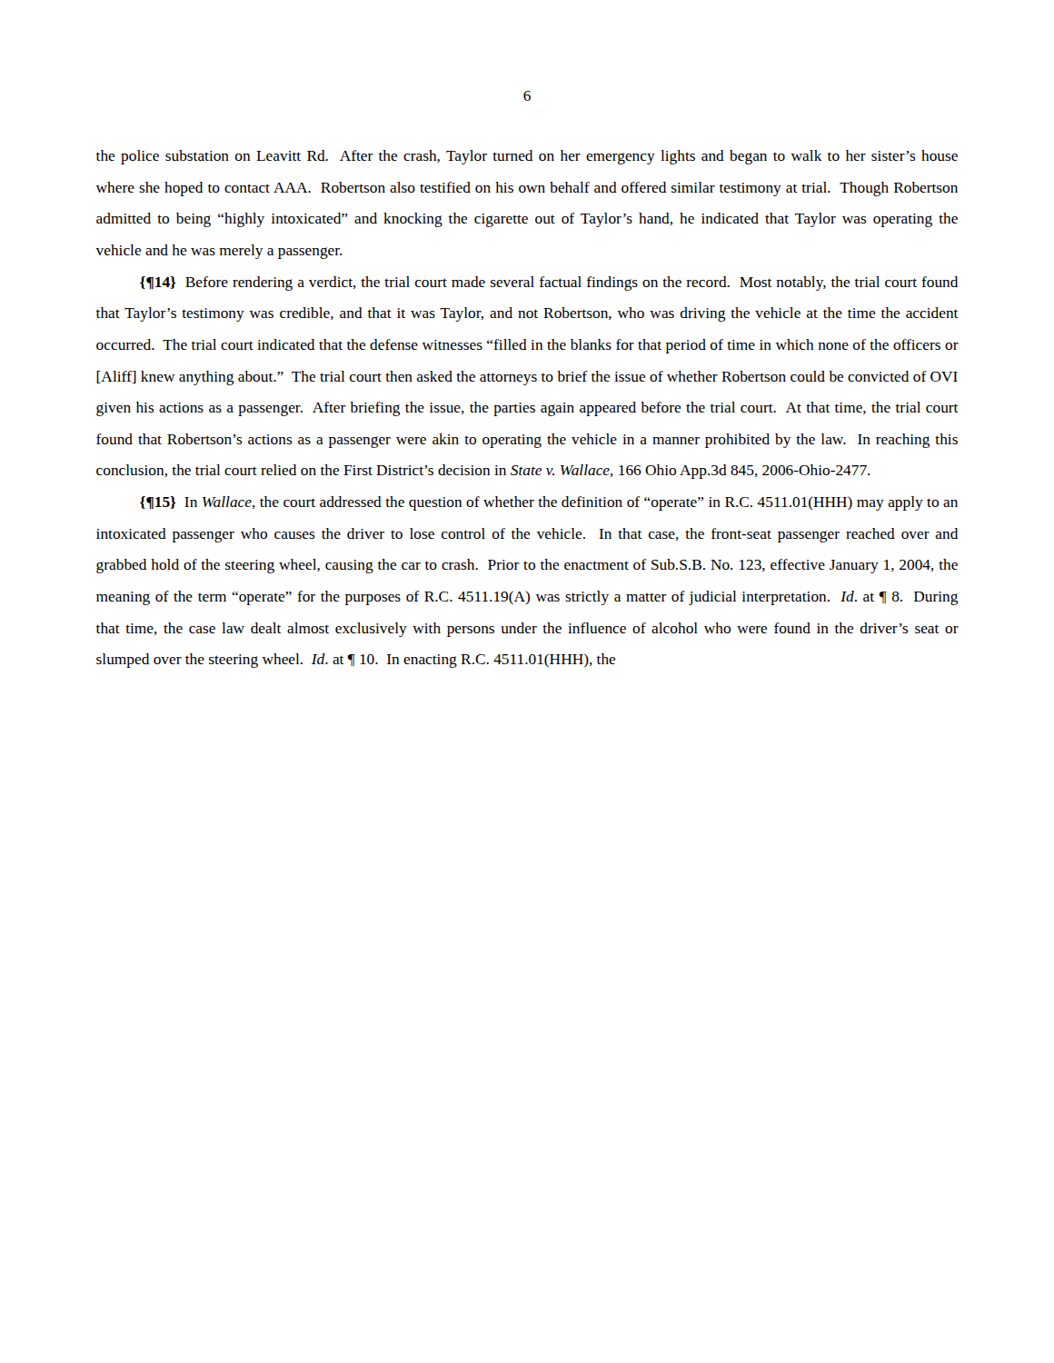6
the police substation on Leavitt Rd. After the crash, Taylor turned on her emergency lights and began to walk to her sister’s house where she hoped to contact AAA. Robertson also testified on his own behalf and offered similar testimony at trial. Though Robertson admitted to being “highly intoxicated” and knocking the cigarette out of Taylor’s hand, he indicated that Taylor was operating the vehicle and he was merely a passenger.
{¶14} Before rendering a verdict, the trial court made several factual findings on the record. Most notably, the trial court found that Taylor’s testimony was credible, and that it was Taylor, and not Robertson, who was driving the vehicle at the time the accident occurred. The trial court indicated that the defense witnesses “filled in the blanks for that period of time in which none of the officers or [Aliff] knew anything about.” The trial court then asked the attorneys to brief the issue of whether Robertson could be convicted of OVI given his actions as a passenger. After briefing the issue, the parties again appeared before the trial court. At that time, the trial court found that Robertson’s actions as a passenger were akin to operating the vehicle in a manner prohibited by the law. In reaching this conclusion, the trial court relied on the First District’s decision in State v. Wallace, 166 Ohio App.3d 845, 2006-Ohio-2477.
{¶15} In Wallace, the court addressed the question of whether the definition of “operate” in R.C. 4511.01(HHH) may apply to an intoxicated passenger who causes the driver to lose control of the vehicle. In that case, the front-seat passenger reached over and grabbed hold of the steering wheel, causing the car to crash. Prior to the enactment of Sub.S.B. No. 123, effective January 1, 2004, the meaning of the term “operate” for the purposes of R.C. 4511.19(A) was strictly a matter of judicial interpretation. Id. at ¶ 8. During that time, the case law dealt almost exclusively with persons under the influence of alcohol who were found in the driver’s seat or slumped over the steering wheel. Id. at ¶ 10. In enacting R.C. 4511.01(HHH), the